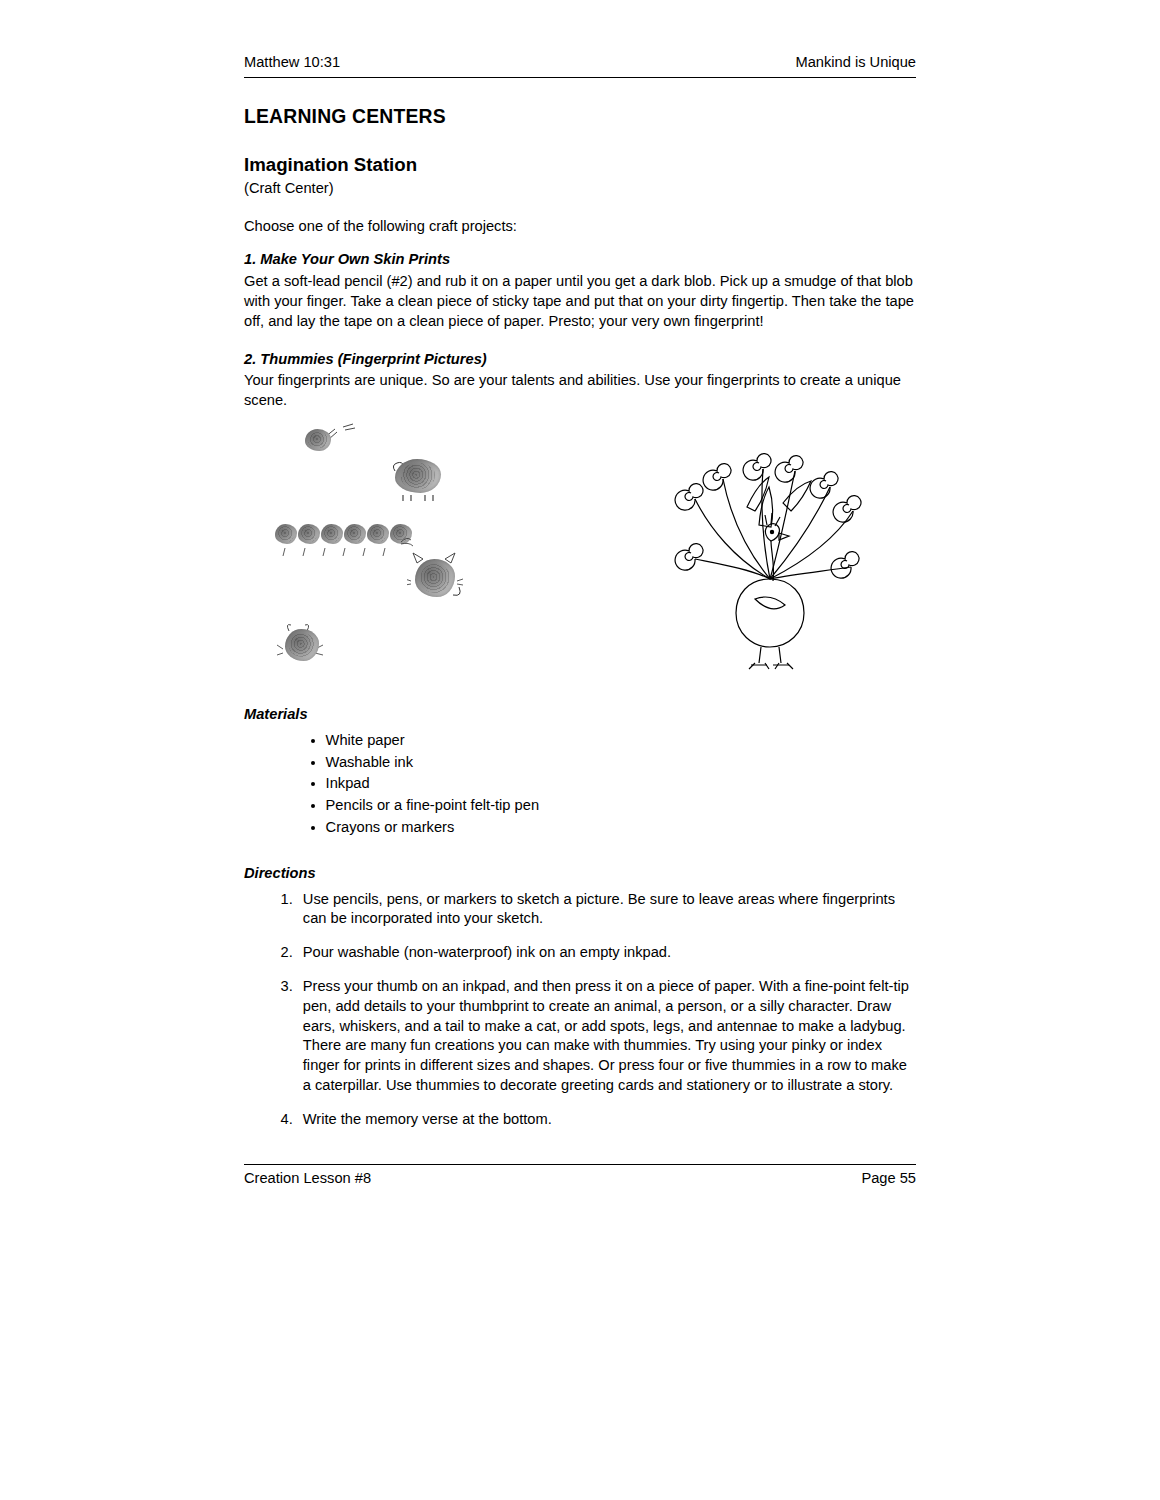Matthew 10:31 Mankind is Unique
LEARNING CENTERS
Imagination Station
(Craft Center)
Choose one of the following craft projects:
1. Make Your Own Skin Prints
Get a soft-lead pencil (#2) and rub it on a paper until you get a dark blob. Pick up a smudge of that blob with your finger. Take a clean piece of sticky tape and put that on your dirty fingertip. Then take the tape off, and lay the tape on a clean piece of paper. Presto; your very own fingerprint!
2. Thummies (Fingerprint Pictures)
Your fingerprints are unique. So are your talents and abilities. Use your fingerprints to create a unique scene.
Materials
White paper
Washable ink
Inkpad
Pencils or a fine-point felt-tip pen
Crayons or markers
Directions
Use pencils, pens, or markers to sketch a picture. Be sure to leave areas where fingerprints can be incorporated into your sketch.
Pour washable (non-waterproof) ink on an empty inkpad.
Press your thumb on an inkpad, and then press it on a piece of paper. With a fine-point felt-tip pen, add details to your thumbprint to create an animal, a person, or a silly character. Draw ears, whiskers, and a tail to make a cat, or add spots, legs, and antennae to make a ladybug. There are many fun creations you can make with thummies. Try using your pinky or index finger for prints in different sizes and shapes. Or press four or five thummies in a row to make a caterpillar. Use thummies to decorate greeting cards and stationery or to illustrate a story.
Write the memory verse at the bottom.
Creation Lesson #8 Page 55